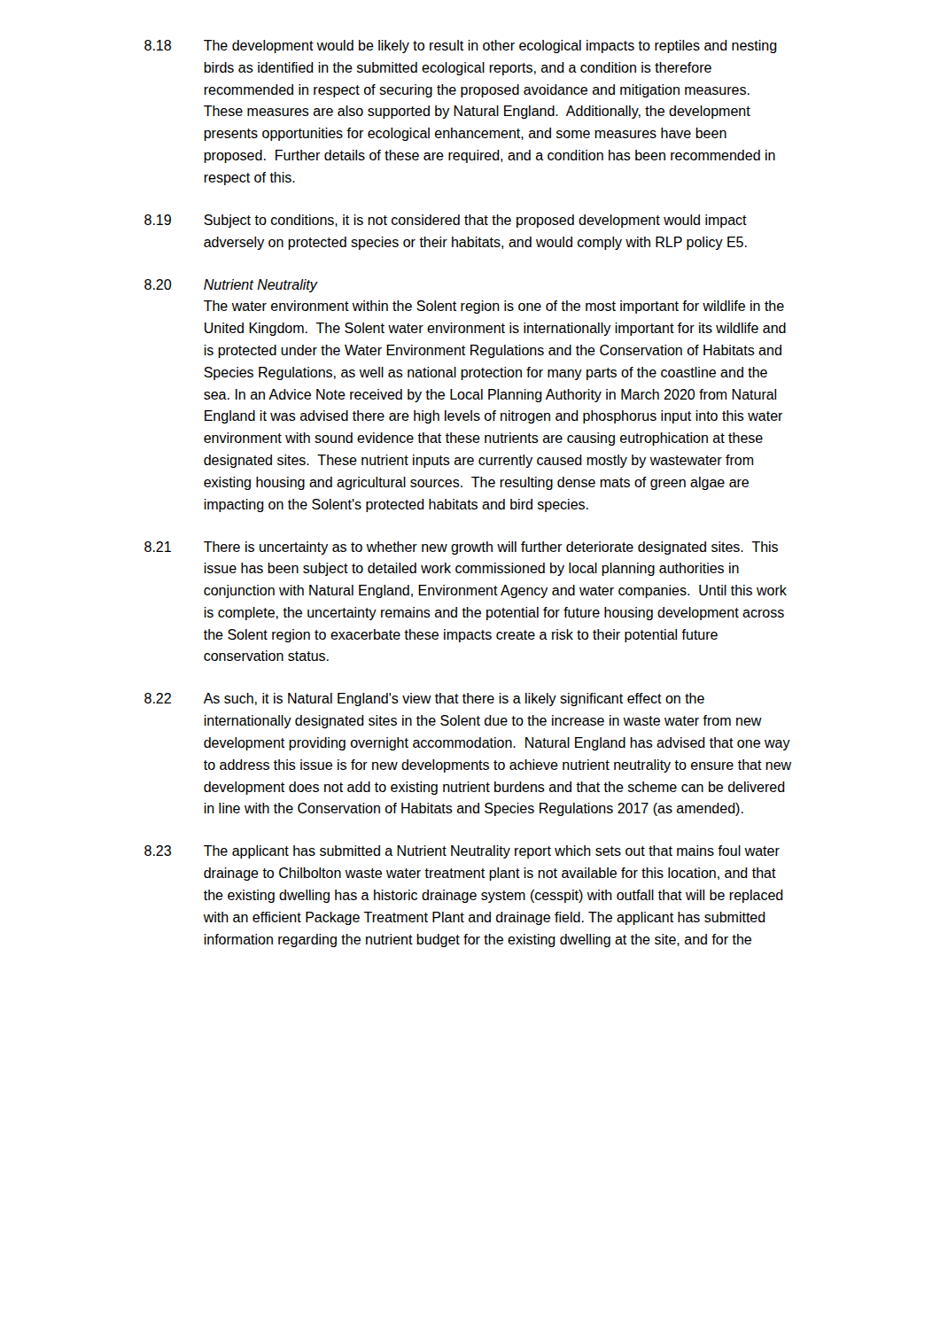8.18
The development would be likely to result in other ecological impacts to reptiles and nesting birds as identified in the submitted ecological reports, and a condition is therefore recommended in respect of securing the proposed avoidance and mitigation measures. These measures are also supported by Natural England. Additionally, the development presents opportunities for ecological enhancement, and some measures have been proposed. Further details of these are required, and a condition has been recommended in respect of this.
8.19
Subject to conditions, it is not considered that the proposed development would impact adversely on protected species or their habitats, and would comply with RLP policy E5.
8.20
Nutrient Neutrality The water environment within the Solent region is one of the most important for wildlife in the United Kingdom. The Solent water environment is internationally important for its wildlife and is protected under the Water Environment Regulations and the Conservation of Habitats and Species Regulations, as well as national protection for many parts of the coastline and the sea. In an Advice Note received by the Local Planning Authority in March 2020 from Natural England it was advised there are high levels of nitrogen and phosphorus input into this water environment with sound evidence that these nutrients are causing eutrophication at these designated sites. These nutrient inputs are currently caused mostly by wastewater from existing housing and agricultural sources. The resulting dense mats of green algae are impacting on the Solent's protected habitats and bird species.
8.21
There is uncertainty as to whether new growth will further deteriorate designated sites. This issue has been subject to detailed work commissioned by local planning authorities in conjunction with Natural England, Environment Agency and water companies. Until this work is complete, the uncertainty remains and the potential for future housing development across the Solent region to exacerbate these impacts create a risk to their potential future conservation status.
8.22
As such, it is Natural England's view that there is a likely significant effect on the internationally designated sites in the Solent due to the increase in waste water from new development providing overnight accommodation. Natural England has advised that one way to address this issue is for new developments to achieve nutrient neutrality to ensure that new development does not add to existing nutrient burdens and that the scheme can be delivered in line with the Conservation of Habitats and Species Regulations 2017 (as amended).
8.23
The applicant has submitted a Nutrient Neutrality report which sets out that mains foul water drainage to Chilbolton waste water treatment plant is not available for this location, and that the existing dwelling has a historic drainage system (cesspit) with outfall that will be replaced with an efficient Package Treatment Plant and drainage field. The applicant has submitted information regarding the nutrient budget for the existing dwelling at the site, and for the